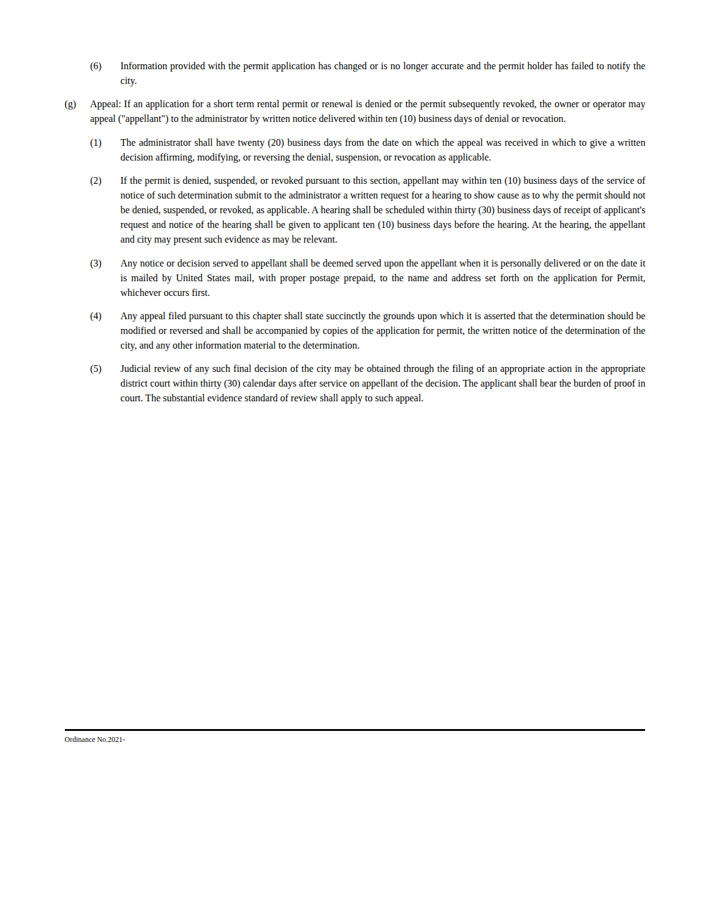(6) Information provided with the permit application has changed or is no longer accurate and the permit holder has failed to notify the city.
(g) Appeal: If an application for a short term rental permit or renewal is denied or the permit subsequently revoked, the owner or operator may appeal ("appellant") to the administrator by written notice delivered within ten (10) business days of denial or revocation.
(1) The administrator shall have twenty (20) business days from the date on which the appeal was received in which to give a written decision affirming, modifying, or reversing the denial, suspension, or revocation as applicable.
(2) If the permit is denied, suspended, or revoked pursuant to this section, appellant may within ten (10) business days of the service of notice of such determination submit to the administrator a written request for a hearing to show cause as to why the permit should not be denied, suspended, or revoked, as applicable. A hearing shall be scheduled within thirty (30) business days of receipt of applicant's request and notice of the hearing shall be given to applicant ten (10) business days before the hearing. At the hearing, the appellant and city may present such evidence as may be relevant.
(3) Any notice or decision served to appellant shall be deemed served upon the appellant when it is personally delivered or on the date it is mailed by United States mail, with proper postage prepaid, to the name and address set forth on the application for Permit, whichever occurs first.
(4) Any appeal filed pursuant to this chapter shall state succinctly the grounds upon which it is asserted that the determination should be modified or reversed and shall be accompanied by copies of the application for permit, the written notice of the determination of the city, and any other information material to the determination.
(5) Judicial review of any such final decision of the city may be obtained through the filing of an appropriate action in the appropriate district court within thirty (30) calendar days after service on appellant of the decision. The applicant shall bear the burden of proof in court. The substantial evidence standard of review shall apply to such appeal.
Ordinance No.2021-